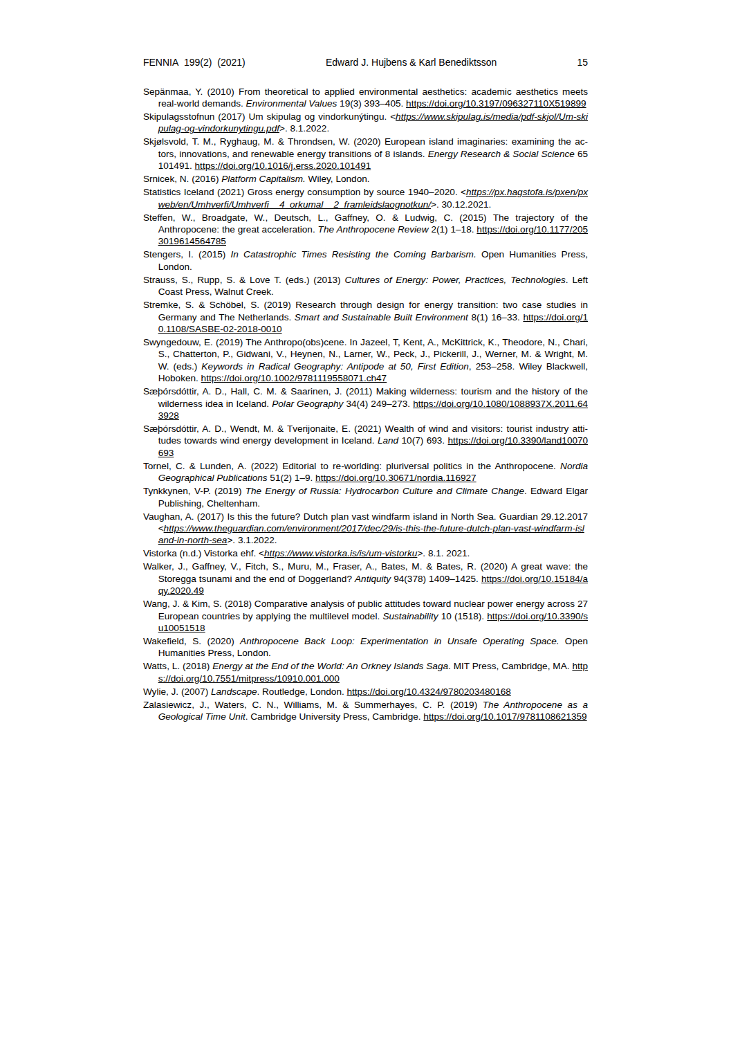FENNIA 199(2) (2021) Edward J. Hujbens & Karl Benediktsson 15
Sepänmaa, Y. (2010) From theoretical to applied environmental aesthetics: academic aesthetics meets real-world demands. Environmental Values 19(3) 393–405. https://doi.org/10.3197/096327110X519899
Skipulagsstofnun (2017) Um skipulag og vindorkunýtingu. <https://www.skipulag.is/media/pdf-skjol/Um-skipulag-og-vindorkunytingu.pdf>. 8.1.2022.
Skjølsvold, T. M., Ryghaug, M. & Throndsen, W. (2020) European island imaginaries: examining the actors, innovations, and renewable energy transitions of 8 islands. Energy Research & Social Science 65 101491. https://doi.org/10.1016/j.erss.2020.101491
Srnicek, N. (2016) Platform Capitalism. Wiley, London.
Statistics Iceland (2021) Gross energy consumption by source 1940–2020. <https://px.hagstofa.is/pxen/pxweb/en/Umhverfi/Umhverfi__4_orkumal__2_framleidslaognotkun/>. 30.12.2021.
Steffen, W., Broadgate, W., Deutsch, L., Gaffney, O. & Ludwig, C. (2015) The trajectory of the Anthropocene: the great acceleration. The Anthropocene Review 2(1) 1–18. https://doi.org/10.1177/2053019614564785
Stengers, I. (2015) In Catastrophic Times Resisting the Coming Barbarism. Open Humanities Press, London.
Strauss, S., Rupp, S. & Love T. (eds.) (2013) Cultures of Energy: Power, Practices, Technologies. Left Coast Press, Walnut Creek.
Stremke, S. & Schöbel, S. (2019) Research through design for energy transition: two case studies in Germany and The Netherlands. Smart and Sustainable Built Environment 8(1) 16–33. https://doi.org/10.1108/SASBE-02-2018-0010
Swyngedouw, E. (2019) The Anthropo(obs)cene. In Jazeel, T, Kent, A., McKittrick, K., Theodore, N., Chari, S., Chatterton, P., Gidwani, V., Heynen, N., Larner, W., Peck, J., Pickerill, J., Werner, M. & Wright, M. W. (eds.) Keywords in Radical Geography: Antipode at 50, First Edition, 253–258. Wiley Blackwell, Hoboken. https://doi.org/10.1002/9781119558071.ch47
Sæþórsdóttir, A. D., Hall, C. M. & Saarinen, J. (2011) Making wilderness: tourism and the history of the wilderness idea in Iceland. Polar Geography 34(4) 249–273. https://doi.org/10.1080/1088937X.2011.643928
Sæþórsdóttir, A. D., Wendt, M. & Tverijonaite, E. (2021) Wealth of wind and visitors: tourist industry attitudes towards wind energy development in Iceland. Land 10(7) 693. https://doi.org/10.3390/land10070693
Tornel, C. & Lunden, A. (2022) Editorial to re-worlding: pluriversal politics in the Anthropocene. Nordia Geographical Publications 51(2) 1–9. https://doi.org/10.30671/nordia.116927
Tynkkynen, V-P. (2019) The Energy of Russia: Hydrocarbon Culture and Climate Change. Edward Elgar Publishing, Cheltenham.
Vaughan, A. (2017) Is this the future? Dutch plan vast windfarm island in North Sea. Guardian 29.12.2017 <https://www.theguardian.com/environment/2017/dec/29/is-this-the-future-dutch-plan-vast-windfarm-island-in-north-sea>. 3.1.2022.
Vistorka (n.d.) Vistorka ehf. <https://www.vistorka.is/is/um-vistorku>. 8.1. 2021.
Walker, J., Gaffney, V., Fitch, S., Muru, M., Fraser, A., Bates, M. & Bates, R. (2020) A great wave: the Storegga tsunami and the end of Doggerland? Antiquity 94(378) 1409–1425. https://doi.org/10.15184/aqy.2020.49
Wang, J. & Kim, S. (2018) Comparative analysis of public attitudes toward nuclear power energy across 27 European countries by applying the multilevel model. Sustainability 10 (1518). https://doi.org/10.3390/su10051518
Wakefield, S. (2020) Anthropocene Back Loop: Experimentation in Unsafe Operating Space. Open Humanities Press, London.
Watts, L. (2018) Energy at the End of the World: An Orkney Islands Saga. MIT Press, Cambridge, MA. https://doi.org/10.7551/mitpress/10910.001.000
Wylie, J. (2007) Landscape. Routledge, London. https://doi.org/10.4324/9780203480168
Zalasiewicz, J., Waters, C. N., Williams, M. & Summerhayes, C. P. (2019) The Anthropocene as a Geological Time Unit. Cambridge University Press, Cambridge. https://doi.org/10.1017/9781108621359